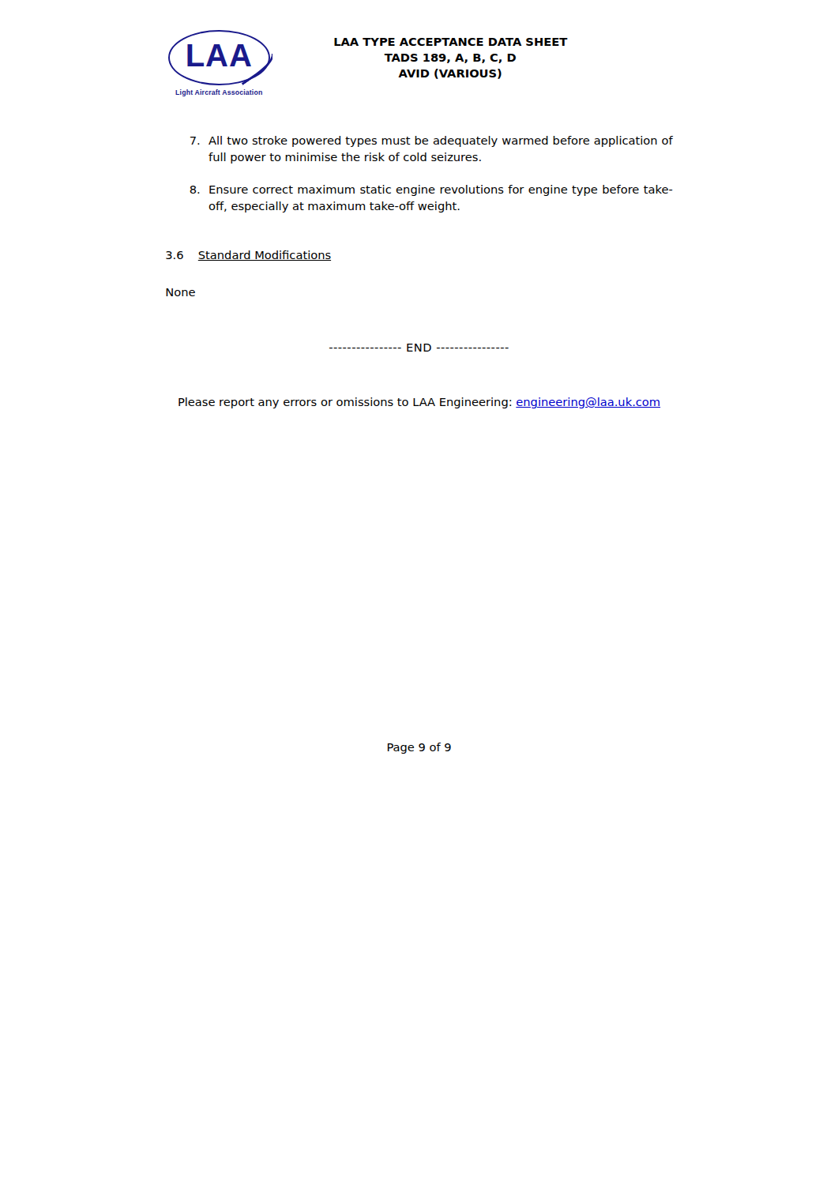LAA
Light Aircraft Association
LAA TYPE ACCEPTANCE DATA SHEET
TADS 189, A, B, C, D
AVID (VARIOUS)
All two stroke powered types must be adequately warmed before application of full power to minimise the risk of cold seizures.
Ensure correct maximum static engine revolutions for engine type before take-off, especially at maximum take-off weight.
3.6 Standard Modifications
None
---------------- END ----------------
Please report any errors or omissions to LAA Engineering: engineering@laa.uk.com
Page 9 of 9